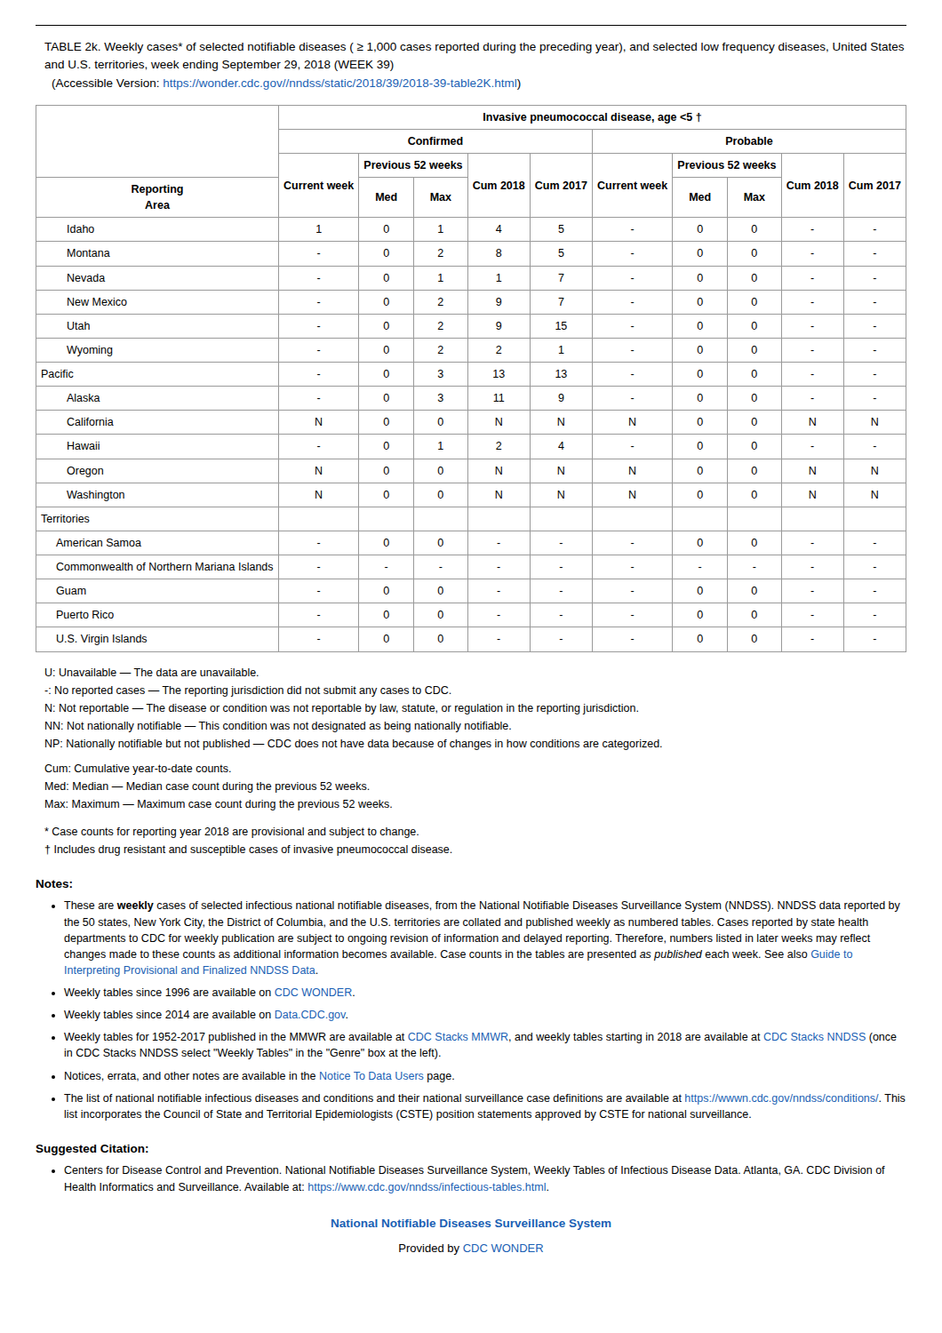TABLE 2k. Weekly cases* of selected notifiable diseases ( ≥ 1,000 cases reported during the preceding year), and selected low frequency diseases, United States and U.S. territories, week ending September 29, 2018 (WEEK 39) (Accessible Version: https://wonder.cdc.gov//nndss/static/2018/39/2018-39-table2K.html)
| | Invasive pneumococcal disease, age <5 † |
| --- | --- |
| Confirmed | Probable |
| Current week | Previous 52 weeks | Cum 2018 | Cum 2017 | Current week | Previous 52 weeks | Cum 2018 | Cum 2017 |
| Reporting Area | Med | Max | Med | Max |
| Idaho | 1 | 0 | 1 | 4 | 5 | - | 0 | 0 | - | - |
| Montana | - | 0 | 2 | 8 | 5 | - | 0 | 0 | - | - |
| Nevada | - | 0 | 1 | 1 | 7 | - | 0 | 0 | - | - |
| New Mexico | - | 0 | 2 | 9 | 7 | - | 0 | 0 | - | - |
| Utah | - | 0 | 2 | 9 | 15 | - | 0 | 0 | - | - |
| Wyoming | - | 0 | 2 | 2 | 1 | - | 0 | 0 | - | - |
| Pacific | - | 0 | 3 | 13 | 13 | - | 0 | 0 | - | - |
| Alaska | - | 0 | 3 | 11 | 9 | - | 0 | 0 | - | - |
| California | N | 0 | 0 | N | N | N | 0 | 0 | N | N |
| Hawaii | - | 0 | 1 | 2 | 4 | - | 0 | 0 | - | - |
| Oregon | N | 0 | 0 | N | N | N | 0 | 0 | N | N |
| Washington | N | 0 | 0 | N | N | N | 0 | 0 | N | N |
| Territories | | | | | | | | | | |
| American Samoa | - | 0 | 0 | - | - | - | 0 | 0 | - | - |
| Commonwealth of Northern Mariana Islands | - | - | - | - | - | - | - | - | - | - |
| Guam | - | 0 | 0 | - | - | - | 0 | 0 | - | - |
| Puerto Rico | - | 0 | 0 | - | - | - | 0 | 0 | - | - |
| U.S. Virgin Islands | - | 0 | 0 | - | - | - | 0 | 0 | - | - |
U: Unavailable — The data are unavailable.
-: No reported cases — The reporting jurisdiction did not submit any cases to CDC.
N: Not reportable — The disease or condition was not reportable by law, statute, or regulation in the reporting jurisdiction.
NN: Not nationally notifiable — This condition was not designated as being nationally notifiable.
NP: Nationally notifiable but not published — CDC does not have data because of changes in how conditions are categorized.
Cum: Cumulative year-to-date counts.
Med: Median — Median case count during the previous 52 weeks.
Max: Maximum — Maximum case count during the previous 52 weeks.
* Case counts for reporting year 2018 are provisional and subject to change.
† Includes drug resistant and susceptible cases of invasive pneumococcal disease.
Notes:
These are weekly cases of selected infectious national notifiable diseases, from the National Notifiable Diseases Surveillance System (NNDSS). NNDSS data reported by the 50 states, New York City, the District of Columbia, and the U.S. territories are collated and published weekly as numbered tables. Cases reported by state health departments to CDC for weekly publication are subject to ongoing revision of information and delayed reporting. Therefore, numbers listed in later weeks may reflect changes made to these counts as additional information becomes available. Case counts in the tables are presented as published each week. See also Guide to Interpreting Provisional and Finalized NNDSS Data.
Weekly tables since 1996 are available on CDC WONDER.
Weekly tables since 2014 are available on Data.CDC.gov.
Weekly tables for 1952-2017 published in the MMWR are available at CDC Stacks MMWR, and weekly tables starting in 2018 are available at CDC Stacks NNDSS (once in CDC Stacks NNDSS select "Weekly Tables" in the "Genre" box at the left).
Notices, errata, and other notes are available in the Notice To Data Users page.
The list of national notifiable infectious diseases and conditions and their national surveillance case definitions are available at https://wwwn.cdc.gov/nndss/conditions/. This list incorporates the Council of State and Territorial Epidemiologists (CSTE) position statements approved by CSTE for national surveillance.
Suggested Citation:
Centers for Disease Control and Prevention. National Notifiable Diseases Surveillance System, Weekly Tables of Infectious Disease Data. Atlanta, GA. CDC Division of Health Informatics and Surveillance. Available at: https://www.cdc.gov/nndss/infectious-tables.html.
National Notifiable Diseases Surveillance System
Provided by CDC WONDER